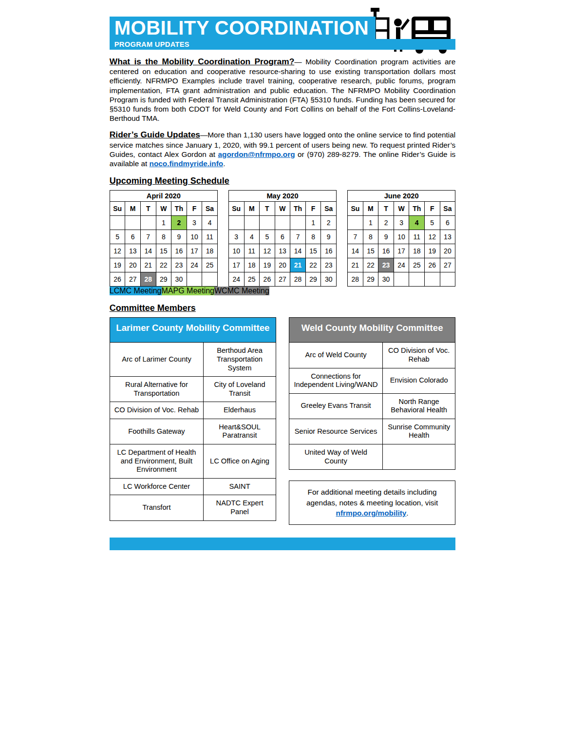MOBILITY COORDINATION
PROGRAM UPDATES
What is the Mobility Coordination Program?— Mobility Coordination program activities are centered on education and cooperative resource-sharing to use existing transportation dollars most efficiently. NFRMPO Examples include travel training, cooperative research, public forums, program implementation, FTA grant administration and public education. The NFRMPO Mobility Coordination Program is funded with Federal Transit Administration (FTA) §5310 funds. Funding has been secured for §5310 funds from both CDOT for Weld County and Fort Collins on behalf of the Fort Collins-Loveland-Berthoud TMA.
Rider’s Guide Updates—More than 1,130 users have logged onto the online service to find potential service matches since January 1, 2020, with 99.1 percent of users being new. To request printed Rider’s Guides, contact Alex Gordon at agordon@nfrmpo.org or (970) 289-8279. The online Rider’s Guide is available at noco.findmyride.info.
Upcoming Meeting Schedule
April 2020
| Su | M | T | W | Th | F | Sa |
| --- | --- | --- | --- | --- | --- | --- |
| | | | 1 | 2 | 3 | 4 |
| 5 | 6 | 7 | 8 | 9 | 10 | 11 |
| 12 | 13 | 14 | 15 | 16 | 17 | 18 |
| 19 | 20 | 21 | 22 | 23 | 24 | 25 |
| 26 | 27 | 28 | 29 | 30 | | |
May 2020
| Su | M | T | W | Th | F | Sa |
| --- | --- | --- | --- | --- | --- | --- |
| | | | | | 1 | 2 |
| 3 | 4 | 5 | 6 | 7 | 8 | 9 |
| 10 | 11 | 12 | 13 | 14 | 15 | 16 |
| 17 | 18 | 19 | 20 | 21 | 22 | 23 |
| 24 | 25 | 26 | 27 | 28 | 29 | 30 |
June 2020
| Su | M | T | W | Th | F | Sa |
| --- | --- | --- | --- | --- | --- | --- |
| | 1 | 2 | 3 | 4 | 5 | 6 |
| 7 | 8 | 9 | 10 | 11 | 12 | 13 |
| 14 | 15 | 16 | 17 | 18 | 19 | 20 |
| 21 | 22 | 23 | 24 | 25 | 26 | 27 |
| 28 | 29 | 30 | | | | |
LCMC Meeting
MAPG Meeting
WCMC Meeting
Committee Members
| Larimer County Mobility Committee |
| --- |
| Arc of Larimer County | Berthoud Area Transportation System |
| Rural Alternative for Transportation | City of Loveland Transit |
| CO Division of Voc. Rehab | Elderhaus |
| Foothills Gateway | Heart&SOUL Paratransit |
| LC Department of Health and Environment, Built Environment | LC Office on Aging |
| LC Workforce Center | SAINT |
| Transfort | NADTC Expert Panel |
| Weld County Mobility Committee |
| --- |
| Arc of Weld County | CO Division of Voc. Rehab |
| Connections for Independent Living/WAND | Envision Colorado |
| Greeley Evans Transit | North Range Behavioral Health |
| Senior Resource Services | Sunrise Community Health |
| United Way of Weld County | |
For additional meeting details including agendas, notes & meeting location, visit nfrmpo.org/mobility.